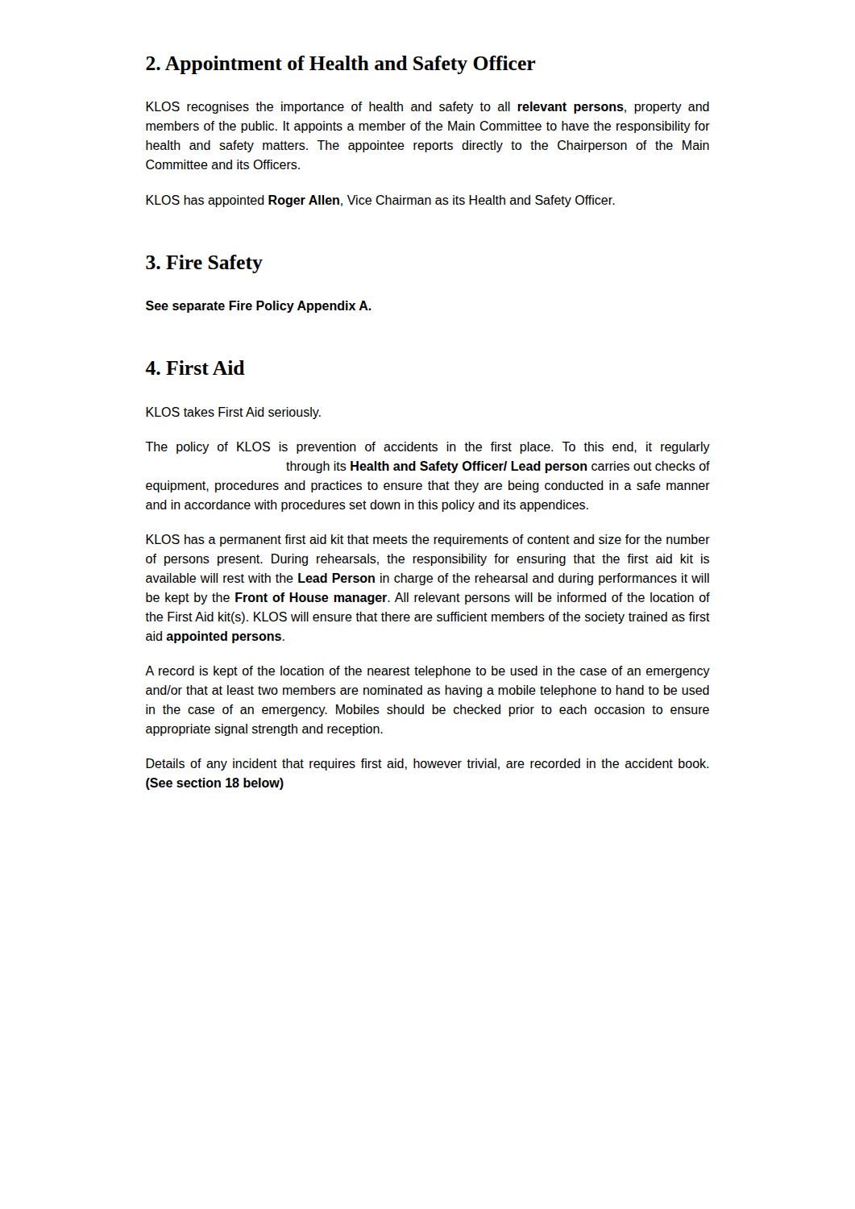2. Appointment of Health and Safety Officer
KLOS recognises the importance of health and safety to all relevant persons, property and members of the public. It appoints a member of the Main Committee to have the responsibility for health and safety matters. The appointee reports directly to the Chairperson of the Main Committee and its Officers.
KLOS has appointed Roger Allen, Vice Chairman as its Health and Safety Officer.
3. Fire Safety
See separate Fire Policy Appendix A.
4. First Aid
KLOS takes First Aid seriously.
The policy of KLOS is prevention of accidents in the first place. To this end, it regularly through its Health and Safety Officer/ Lead person carries out checks of equipment, procedures and practices to ensure that they are being conducted in a safe manner and in accordance with procedures set down in this policy and its appendices.
KLOS has a permanent first aid kit that meets the requirements of content and size for the number of persons present. During rehearsals, the responsibility for ensuring that the first aid kit is available will rest with the Lead Person in charge of the rehearsal and during performances it will be kept by the Front of House manager. All relevant persons will be informed of the location of the First Aid kit(s). KLOS will ensure that there are sufficient members of the society trained as first aid appointed persons.
A record is kept of the location of the nearest telephone to be used in the case of an emergency and/or that at least two members are nominated as having a mobile telephone to hand to be used in the case of an emergency. Mobiles should be checked prior to each occasion to ensure appropriate signal strength and reception.
Details of any incident that requires first aid, however trivial, are recorded in the accident book. (See section 18 below)